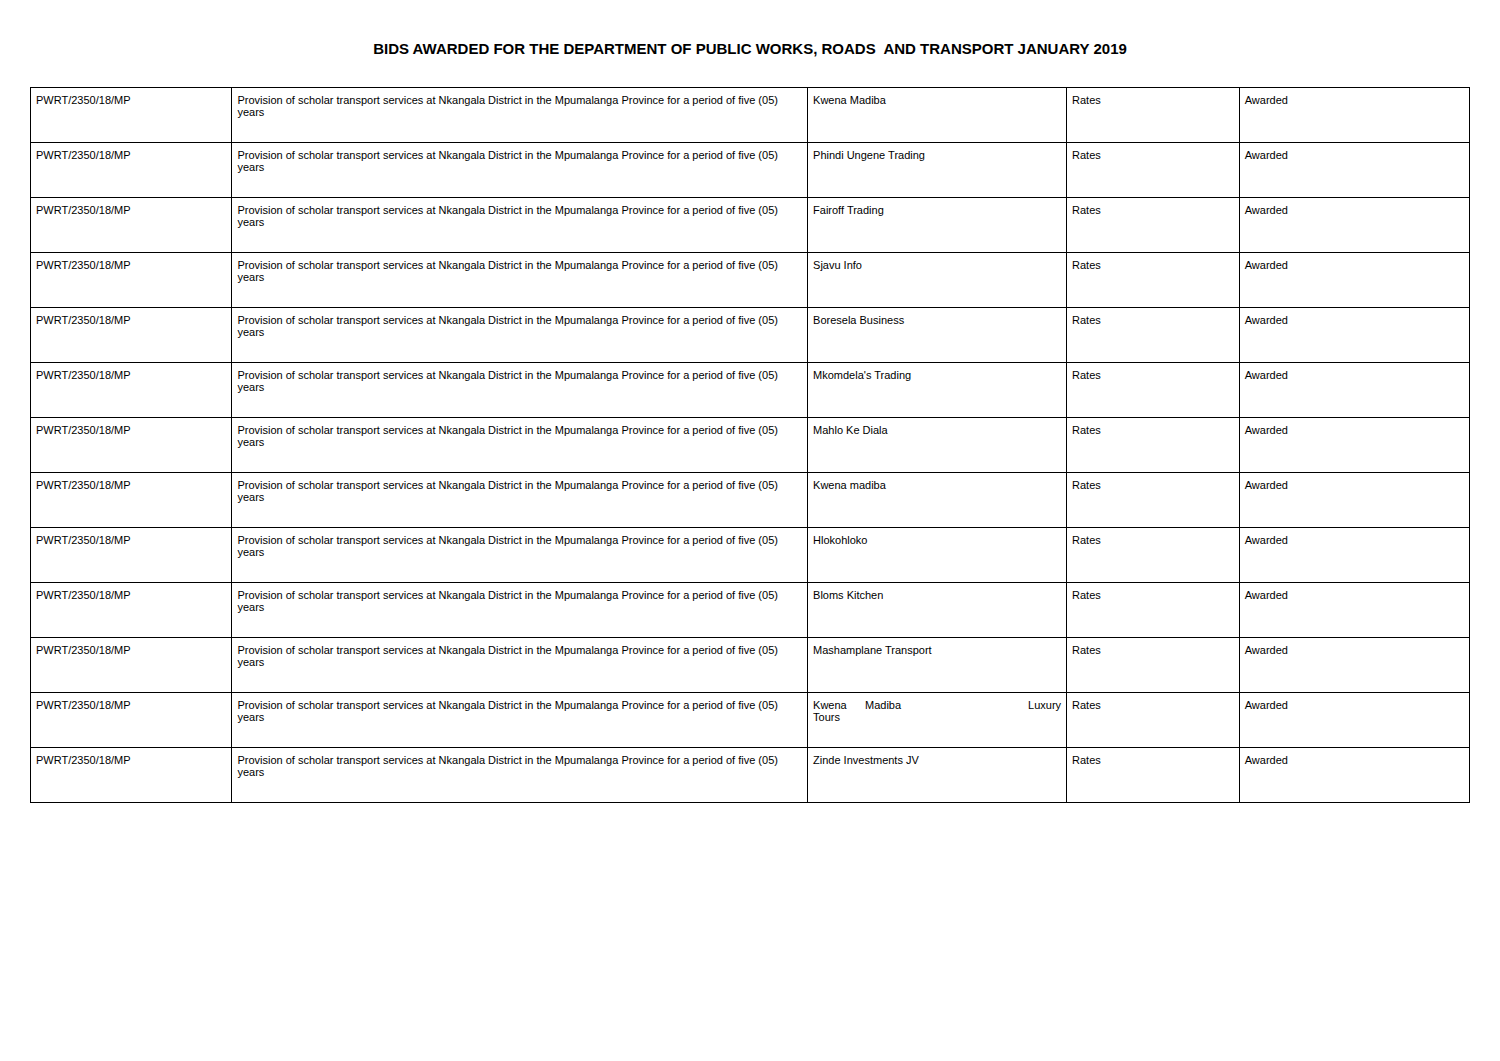BIDS AWARDED FOR THE DEPARTMENT OF PUBLIC WORKS, ROADS AND TRANSPORT JANUARY 2019
| PWRT/2350/18/MP | Provision of scholar transport services at Nkangala District in the Mpumalanga Province for a period of five (05) years | Kwena Madiba | Rates | Awarded |
| PWRT/2350/18/MP | Provision of scholar transport services at Nkangala District in the Mpumalanga Province for a period of five (05) years | Phindi Ungene Trading | Rates | Awarded |
| PWRT/2350/18/MP | Provision of scholar transport services at Nkangala District in the Mpumalanga Province for a period of five (05) years | Fairoff Trading | Rates | Awarded |
| PWRT/2350/18/MP | Provision of scholar transport services at Nkangala District in the Mpumalanga Province for a period of five (05) years | Sjavu Info | Rates | Awarded |
| PWRT/2350/18/MP | Provision of scholar transport services at Nkangala District in the Mpumalanga Province for a period of five (05) years | Boresela Business | Rates | Awarded |
| PWRT/2350/18/MP | Provision of scholar transport services at Nkangala District in the Mpumalanga Province for a period of five (05) years | Mkomdela's Trading | Rates | Awarded |
| PWRT/2350/18/MP | Provision of scholar transport services at Nkangala District in the Mpumalanga Province for a period of five (05) years | Mahlo Ke Diala | Rates | Awarded |
| PWRT/2350/18/MP | Provision of scholar transport services at Nkangala District in the Mpumalanga Province for a period of five (05) years | Kwena madiba | Rates | Awarded |
| PWRT/2350/18/MP | Provision of scholar transport services at Nkangala District in the Mpumalanga Province for a period of five (05) years | Hlokohloko | Rates | Awarded |
| PWRT/2350/18/MP | Provision of scholar transport services at Nkangala District in the Mpumalanga Province for a period of five (05) years | Bloms Kitchen | Rates | Awarded |
| PWRT/2350/18/MP | Provision of scholar transport services at Nkangala District in the Mpumalanga Province for a period of five (05) years | Mashamplane Transport | Rates | Awarded |
| PWRT/2350/18/MP | Provision of scholar transport services at Nkangala District in the Mpumalanga Province for a period of five (05) years | Kwena Madiba Luxury Tours | Rates | Awarded |
| PWRT/2350/18/MP | Provision of scholar transport services at Nkangala District in the Mpumalanga Province for a period of five (05) years | Zinde Investments JV | Rates | Awarded |